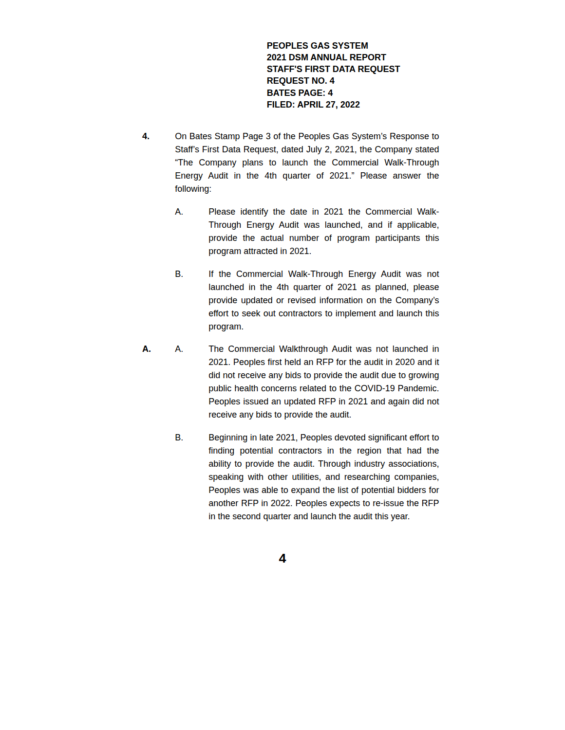PEOPLES GAS SYSTEM
2021 DSM ANNUAL REPORT
STAFF'S FIRST DATA REQUEST
REQUEST NO. 4
BATES PAGE: 4
FILED: APRIL 27, 2022
4.
On Bates Stamp Page 3 of the Peoples Gas System’s Response to Staff’s First Data Request, dated July 2, 2021, the Company stated “The Company plans to launch the Commercial Walk-Through Energy Audit in the 4th quarter of 2021.” Please answer the following:
4.
A. Please identify the date in 2021 the Commercial Walk-Through Energy Audit was launched, and if applicable, provide the actual number of program participants this program attracted in 2021.
4.
B. If the Commercial Walk-Through Energy Audit was not launched in the 4th quarter of 2021 as planned, please provide updated or revised information on the Company’s effort to seek out contractors to implement and launch this program.
A.
A.
The Commercial Walkthrough Audit was not launched in 2021. Peoples first held an RFP for the audit in 2020 and it did not receive any bids to provide the audit due to growing public health concerns related to the COVID-19 Pandemic. Peoples issued an updated RFP in 2021 and again did not receive any bids to provide the audit.
A.
B.
Beginning in late 2021, Peoples devoted significant effort to finding potential contractors in the region that had the ability to provide the audit. Through industry associations, speaking with other utilities, and researching companies, Peoples was able to expand the list of potential bidders for another RFP in 2022. Peoples expects to re-issue the RFP in the second quarter and launch the audit this year.
4